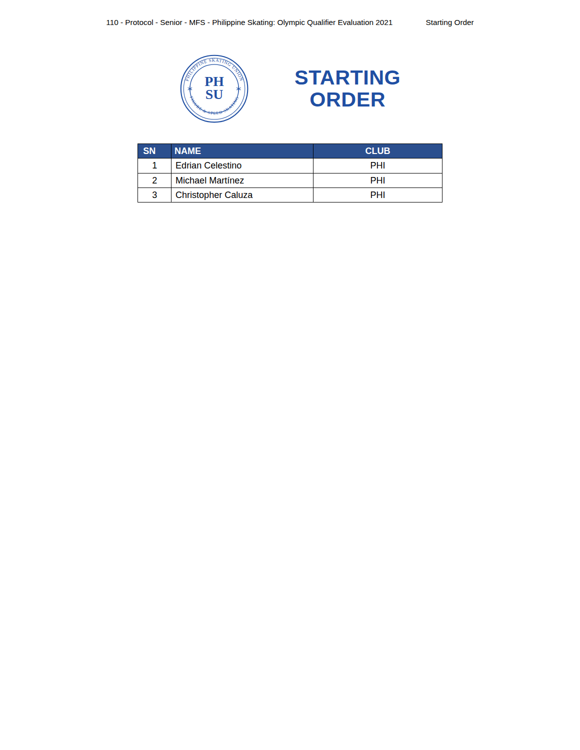110 - Protocol - Senior - MFS - Philippine Skating: Olympic Qualifier Evaluation 2021
Starting Order
PHILIPPINE SKATING UNION FIGURE & SPEED SKATING PH SU
STARTING
ORDER
| SN | NAME | CLUB |
| --- | --- | --- |
| 1 | Edrian Celestino | PHI |
| 2 | Michael Martínez | PHI |
| 3 | Christopher Caluza | PHI |